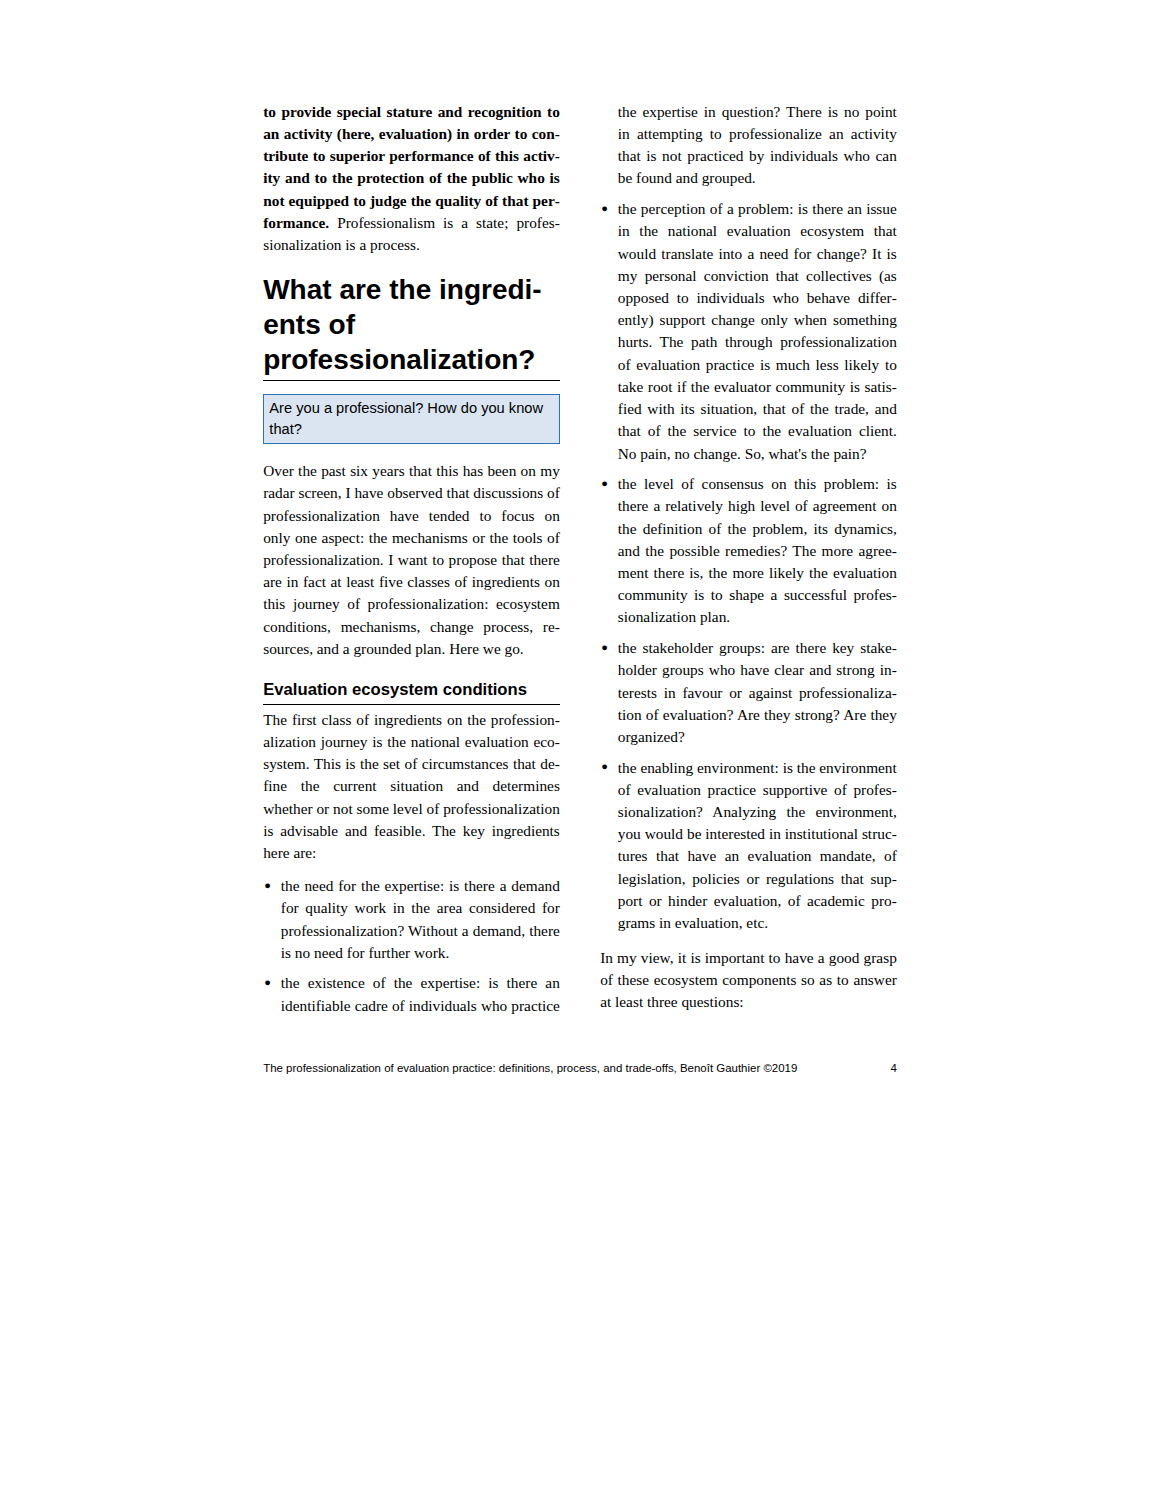to provide special stature and recognition to an activity (here, evaluation) in order to contribute to superior performance of this activity and to the protection of the public who is not equipped to judge the quality of that performance. Professionalism is a state; professionalization is a process.
What are the ingredients of professionalization?
Are you a professional? How do you know that?
Over the past six years that this has been on my radar screen, I have observed that discussions of professionalization have tended to focus on only one aspect: the mechanisms or the tools of professionalization. I want to propose that there are in fact at least five classes of ingredients on this journey of professionalization: ecosystem conditions, mechanisms, change process, resources, and a grounded plan. Here we go.
Evaluation ecosystem conditions
The first class of ingredients on the professionalization journey is the national evaluation ecosystem. This is the set of circumstances that define the current situation and determines whether or not some level of professionalization is advisable and feasible. The key ingredients here are:
the need for the expertise: is there a demand for quality work in the area considered for professionalization? Without a demand, there is no need for further work.
the existence of the expertise: is there an identifiable cadre of individuals who practice the expertise in question? There is no point in attempting to professionalize an activity that is not practiced by individuals who can be found and grouped.
the perception of a problem: is there an issue in the national evaluation ecosystem that would translate into a need for change? It is my personal conviction that collectives (as opposed to individuals who behave differently) support change only when something hurts. The path through professionalization of evaluation practice is much less likely to take root if the evaluator community is satisfied with its situation, that of the trade, and that of the service to the evaluation client. No pain, no change. So, what's the pain?
the level of consensus on this problem: is there a relatively high level of agreement on the definition of the problem, its dynamics, and the possible remedies? The more agreement there is, the more likely the evaluation community is to shape a successful professionalization plan.
the stakeholder groups: are there key stakeholder groups who have clear and strong interests in favour or against professionalization of evaluation? Are they strong? Are they organized?
the enabling environment: is the environment of evaluation practice supportive of professionalization? Analyzing the environment, you would be interested in institutional structures that have an evaluation mandate, of legislation, policies or regulations that support or hinder evaluation, of academic programs in evaluation, etc.
In my view, it is important to have a good grasp of these ecosystem components so as to answer at least three questions:
The professionalization of evaluation practice: definitions, process, and trade-offs, Benoît Gauthier ©2019
4